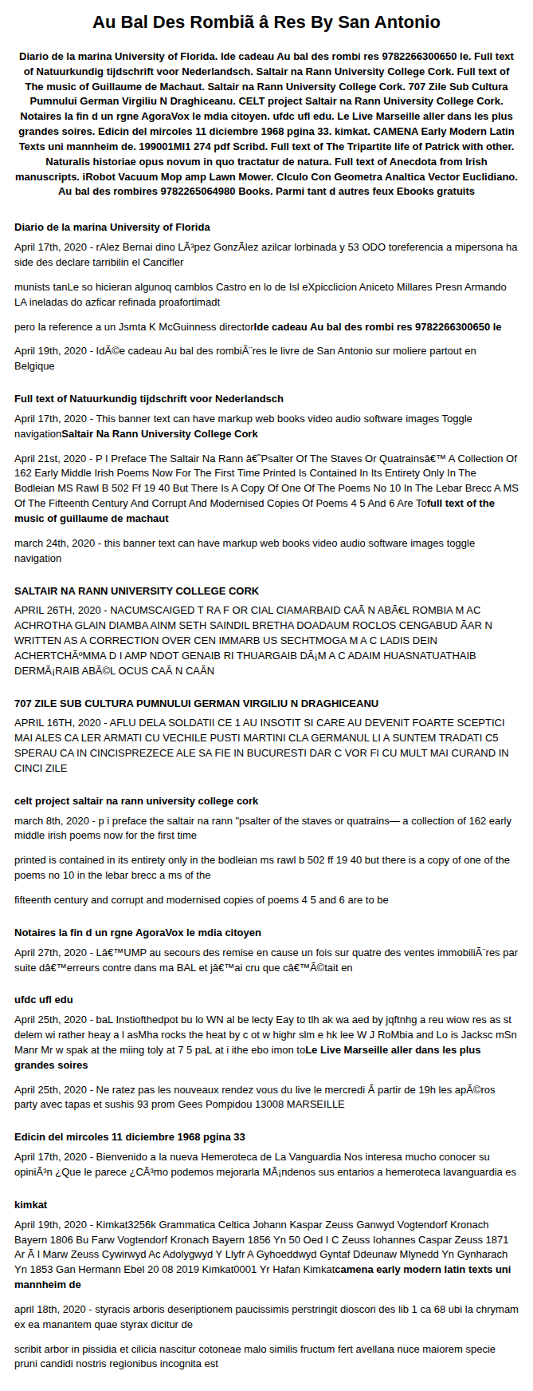Au Bal Des Rombiã â Res By San Antonio
Diario de la marina University of Florida. Ide cadeau Au bal des rombi res 9782266300650 le. Full text of Natuurkundig tijdschrift voor Nederlandsch. Saltair na Rann University College Cork. Full text of The music of Guillaume de Machaut. Saltair na Rann University College Cork. 707 Zile Sub Cultura Pumnului German Virgiliu N Draghiceanu. CELT project Saltair na Rann University College Cork. Notaires la fin d un rgne AgoraVox le mdia citoyen. ufdc ufl edu. Le Live Marseille aller dans les plus grandes soires. Edicin del mircoles 11 diciembre 1968 pgina 33. kimkat. CAMENA Early Modern Latin Texts uni mannheim de. 199001MI1 274 pdf Scribd. Full text of The Tripartite life of Patrick with other. Naturalis historiae opus novum in quo tractatur de natura. Full text of Anecdota from Irish manuscripts. iRobot Vacuum Mop amp Lawn Mower. Clculo Con Geometra Analtica Vector Euclidiano. Au bal des rombires 9782265064980 Books. Parmi tant d autres feux Ebooks gratuits
Diario de la marina University of Florida
April 17th, 2020 - rAlez Bernai dino LÃ³pez GonzÃlez azilcar lorbinada y 53 ODO toreferencia a mipersona ha side des declare tarribilin el Cancifler
munists tanLe so hicieran algunoq camblos Castro en lo de Isl eXpicclicion Aniceto Millares Presn Armando LA ineladas do azficar refinada proafortimadt
pero la reference a un Jsmta K McGuinness directorIde cadeau Au bal des rombi res 9782266300650 le
April 19th, 2020 - IdÃ©e cadeau Au bal des rombiÃ¨res le livre de San Antonio sur moliere partout en Belgique
Full text of Natuurkundig tijdschrift voor Nederlandsch
April 17th, 2020 - This banner text can have markup web books video audio software images Toggle navigationSaltair Na Rann University College Cork
April 21st, 2020 - P I Preface The Saltair Na Rann â€˜Psalter Of The Staves Or Quatrainsâ€™ A Collection Of 162 Early Middle Irish Poems Now For The First Time Printed Is Contained In Its Entirety Only In The Bodleian MS Rawl B 502 Ff 19 40 But There Is A Copy Of One Of The Poems No 10 In The Lebar Brecc A MS Of The Fifteenth Century And Corrupt And Modernised Copies Of Poems 4 5 And 6 Are Tofull text of the music of guillaume de machaut
march 24th, 2020 - this banner text can have markup web books video audio software images toggle navigation
SALTAIR NA RANN UNIVERSITY COLLEGE CORK
APRIL 26TH, 2020 - NACUMSCAIGED T RA F OR CIAL CIAMARBAID CAÃ N ABÃ€L ROMBIA M AC ACHROTHA GLAIN DIAMBA AINM SETH SAINDIL BRETHA DOADAUM ROCLOS CENGABUD ÃAR N WRITTEN AS A CORRECTION OVER CEN IMMARB US SECHTMOGA M A C LADIS DEIN ACHERTCHÃºMMA D I AMP NDOT GENAIB RI THUARGAIB DÃ¡M A C ADAIM HUASNATUATHAIB DERMÃ¡RAIB ABÃ©L OCUS CAÃ N CAÃN
707 ZILE SUB CULTURA PUMNULUI GERMAN VIRGILIU N DRAGHICEANU
APRIL 16TH, 2020 - AFLU DELA SOLDATII CE 1 AU INSOTIT SI CARE AU DEVENIT FOARTE SCEPTICI MAI ALES CA LER ARMATI CU VECHILE PUSTI MARTINI CLA GERMANUL LI A SUNTEM TRADATI C5 SPERAU CA IN CINCISPREZECE ALE SA FIE IN BUCURESTI DAR C VOR FI CU MULT MAI CURAND IN CINCI ZILE
celt project saltair na rann university college cork
march 8th, 2020 - p i preface the saltair na rann "psalter of the staves or quatrains― a collection of 162 early middle irish poems now for the first time
printed is contained in its entirety only in the bodleian ms rawl b 502 ff 19 40 but there is a copy of one of the poems no 10 in the lebar brecc a ms of the
fifteenth century and corrupt and modernised copies of poems 4 5 and 6 are to be
Notaires la fin d un rgne AgoraVox le mdia citoyen
April 27th, 2020 - Lâ€™UMP au secours des remise en cause un fois sur quatre des ventes immobiliÃ¨res par suite dâ€™erreurs contre dans ma BAL et jâ€™ai cru que câ€™Ã©tait en
ufdc ufl edu
April 25th, 2020 - baL Instiofthedpot bu lo WN al be lecty Eay to tlh ak wa aed by jqftnhg a reu wiow res as st delem wi rather heay a l asMha rocks the heat by c ot w highr slm e hk lee W J RoMbia and Lo is Jacksc mSn Manr Mr w spak at the miing toly at 7 5 paL at i ithe ebo imon toLe Live Marseille aller dans les plus grandes soires
April 25th, 2020 - Ne ratez pas les nouveaux rendez vous du live le mercredi Ã partir de 19h les apÃ©ros party avec tapas et sushis 93 prom Gees Pompidou 13008 MARSEILLE
Edicin del mircoles 11 diciembre 1968 pgina 33
April 17th, 2020 - Bienvenido a la nueva Hemeroteca de La Vanguardia Nos interesa mucho conocer su opiniÃ³n ¿Que le parece ¿CÃ³mo podemos mejorarla MÃ¡ndenos sus entarios a hemeroteca lavanguardia es
kimkat
April 19th, 2020 - Kimkat3256k Grammatica Celtica Johann Kaspar Zeuss Ganwyd Vogtendorf Kronach Bayern 1806 Bu Farw Vogtendorf Kronach Bayern 1856 Yn 50 Oed I C Zeuss Iohannes Caspar Zeuss 1871 Ar Ã l Marw Zeuss Cywirwyd Ac Adolygwyd Y Llyfr A Gyhoeddwyd Gyntaf Ddeunaw Mlynedd Yn Gynharach Yn 1853 Gan Hermann Ebel 20 08 2019 Kimkat0001 Yr Hafan Kimkatcamena early modern latin texts uni mannheim de
april 18th, 2020 - styracis arboris deseriptionem paucissimis perstringit dioscori des lib 1 ca 68 ubi la chrymam ex ea manantem quae styrax dicitur de
scribit arbor in pissidia et cilicia nascitur cotoneae malo similis fructum fert avellana nuce maiorem specie pruni candidi nostris regionibus incognita est